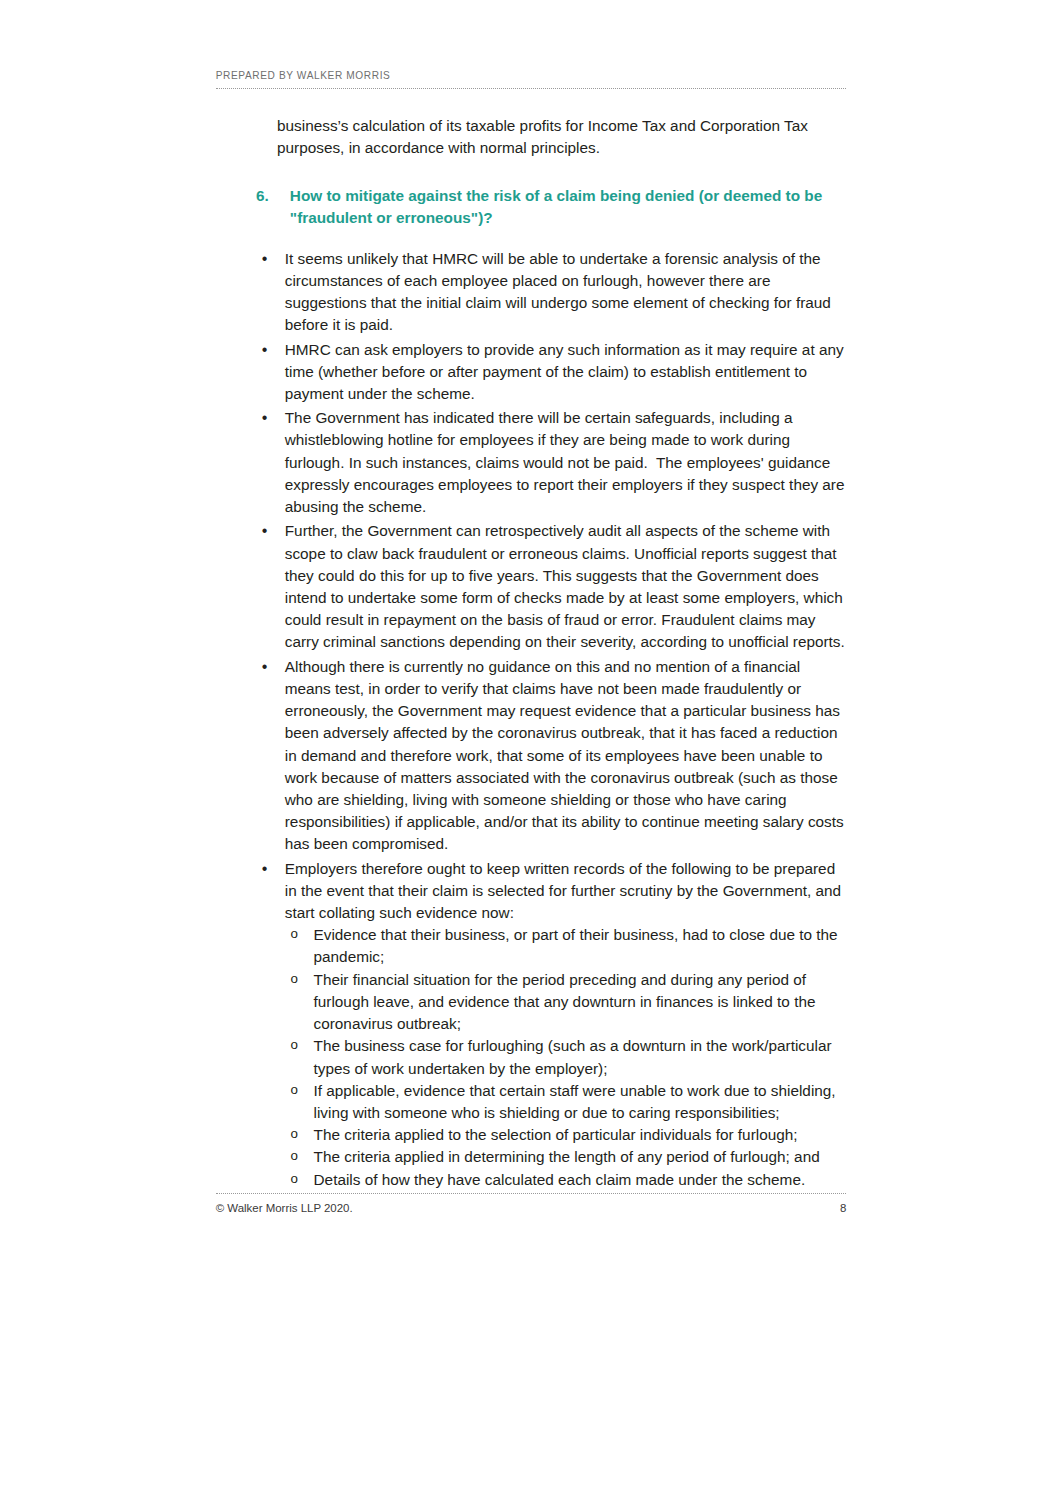Prepared by Walker Morris
business’s calculation of its taxable profits for Income Tax and Corporation Tax purposes, in accordance with normal principles.
6. How to mitigate against the risk of a claim being denied (or deemed to be "fraudulent or erroneous")?
It seems unlikely that HMRC will be able to undertake a forensic analysis of the circumstances of each employee placed on furlough, however there are suggestions that the initial claim will undergo some element of checking for fraud before it is paid.
HMRC can ask employers to provide any such information as it may require at any time (whether before or after payment of the claim) to establish entitlement to payment under the scheme.
The Government has indicated there will be certain safeguards, including a whistleblowing hotline for employees if they are being made to work during furlough. In such instances, claims would not be paid. The employees' guidance expressly encourages employees to report their employers if they suspect they are abusing the scheme.
Further, the Government can retrospectively audit all aspects of the scheme with scope to claw back fraudulent or erroneous claims. Unofficial reports suggest that they could do this for up to five years. This suggests that the Government does intend to undertake some form of checks made by at least some employers, which could result in repayment on the basis of fraud or error. Fraudulent claims may carry criminal sanctions depending on their severity, according to unofficial reports.
Although there is currently no guidance on this and no mention of a financial means test, in order to verify that claims have not been made fraudulently or erroneously, the Government may request evidence that a particular business has been adversely affected by the coronavirus outbreak, that it has faced a reduction in demand and therefore work, that some of its employees have been unable to work because of matters associated with the coronavirus outbreak (such as those who are shielding, living with someone shielding or those who have caring responsibilities) if applicable, and/or that its ability to continue meeting salary costs has been compromised.
Employers therefore ought to keep written records of the following to be prepared in the event that their claim is selected for further scrutiny by the Government, and start collating such evidence now:
Evidence that their business, or part of their business, had to close due to the pandemic;
Their financial situation for the period preceding and during any period of furlough leave, and evidence that any downturn in finances is linked to the coronavirus outbreak;
The business case for furloughing (such as a downturn in the work/particular types of work undertaken by the employer);
If applicable, evidence that certain staff were unable to work due to shielding, living with someone who is shielding or due to caring responsibilities;
The criteria applied to the selection of particular individuals for furlough;
The criteria applied in determining the length of any period of furlough; and
Details of how they have calculated each claim made under the scheme.
© Walker Morris LLP 2020. 8